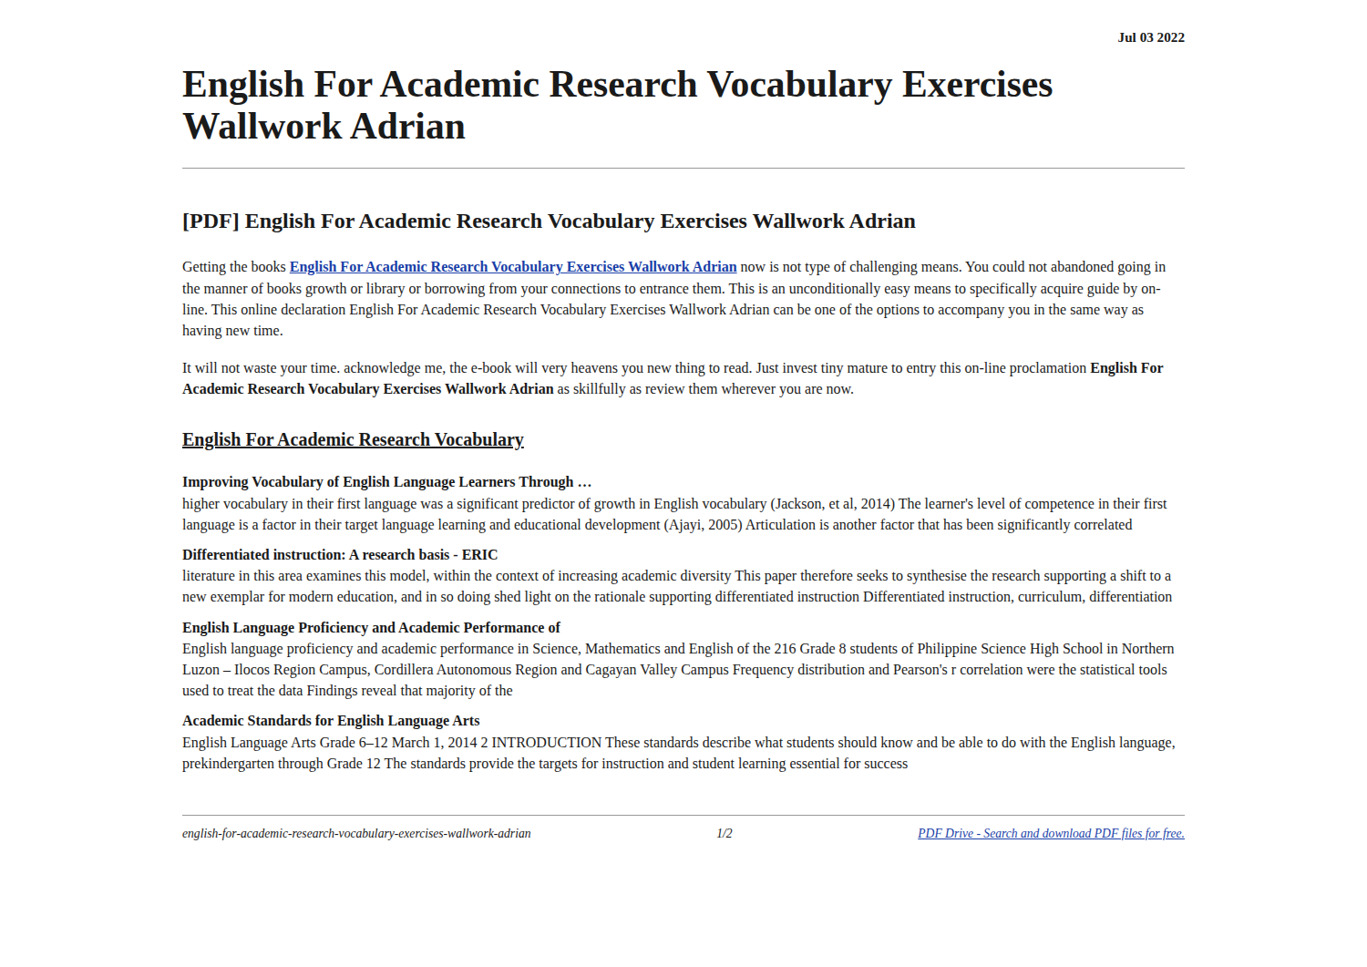Jul 03 2022
English For Academic Research Vocabulary Exercises Wallwork Adrian
[PDF] English For Academic Research Vocabulary Exercises Wallwork Adrian
Getting the books English For Academic Research Vocabulary Exercises Wallwork Adrian now is not type of challenging means. You could not abandoned going in the manner of books growth or library or borrowing from your connections to entrance them. This is an unconditionally easy means to specifically acquire guide by on-line. This online declaration English For Academic Research Vocabulary Exercises Wallwork Adrian can be one of the options to accompany you in the same way as having new time.
It will not waste your time. acknowledge me, the e-book will very heavens you new thing to read. Just invest tiny mature to entry this on-line proclamation English For Academic Research Vocabulary Exercises Wallwork Adrian as skillfully as review them wherever you are now.
English For Academic Research Vocabulary
Improving Vocabulary of English Language Learners Through …
higher vocabulary in their first language was a significant predictor of growth in English vocabulary (Jackson, et al, 2014) The learner's level of competence in their first language is a factor in their target language learning and educational development (Ajayi, 2005) Articulation is another factor that has been significantly correlated
Differentiated instruction: A research basis - ERIC
literature in this area examines this model, within the context of increasing academic diversity This paper therefore seeks to synthesise the research supporting a shift to a new exemplar for modern education, and in so doing shed light on the rationale supporting differentiated instruction Differentiated instruction, curriculum, differentiation
English Language Proficiency and Academic Performance of
English language proficiency and academic performance in Science, Mathematics and English of the 216 Grade 8 students of Philippine Science High School in Northern Luzon – Ilocos Region Campus, Cordillera Autonomous Region and Cagayan Valley Campus Frequency distribution and Pearson's r correlation were the statistical tools used to treat the data Findings reveal that majority of the
Academic Standards for English Language Arts
English Language Arts Grade 6–12 March 1, 2014 2 INTRODUCTION These standards describe what students should know and be able to do with the English language, prekindergarten through Grade 12 The standards provide the targets for instruction and student learning essential for success
english-for-academic-research-vocabulary-exercises-wallwork-adrian 1/2 PDF Drive - Search and download PDF files for free.